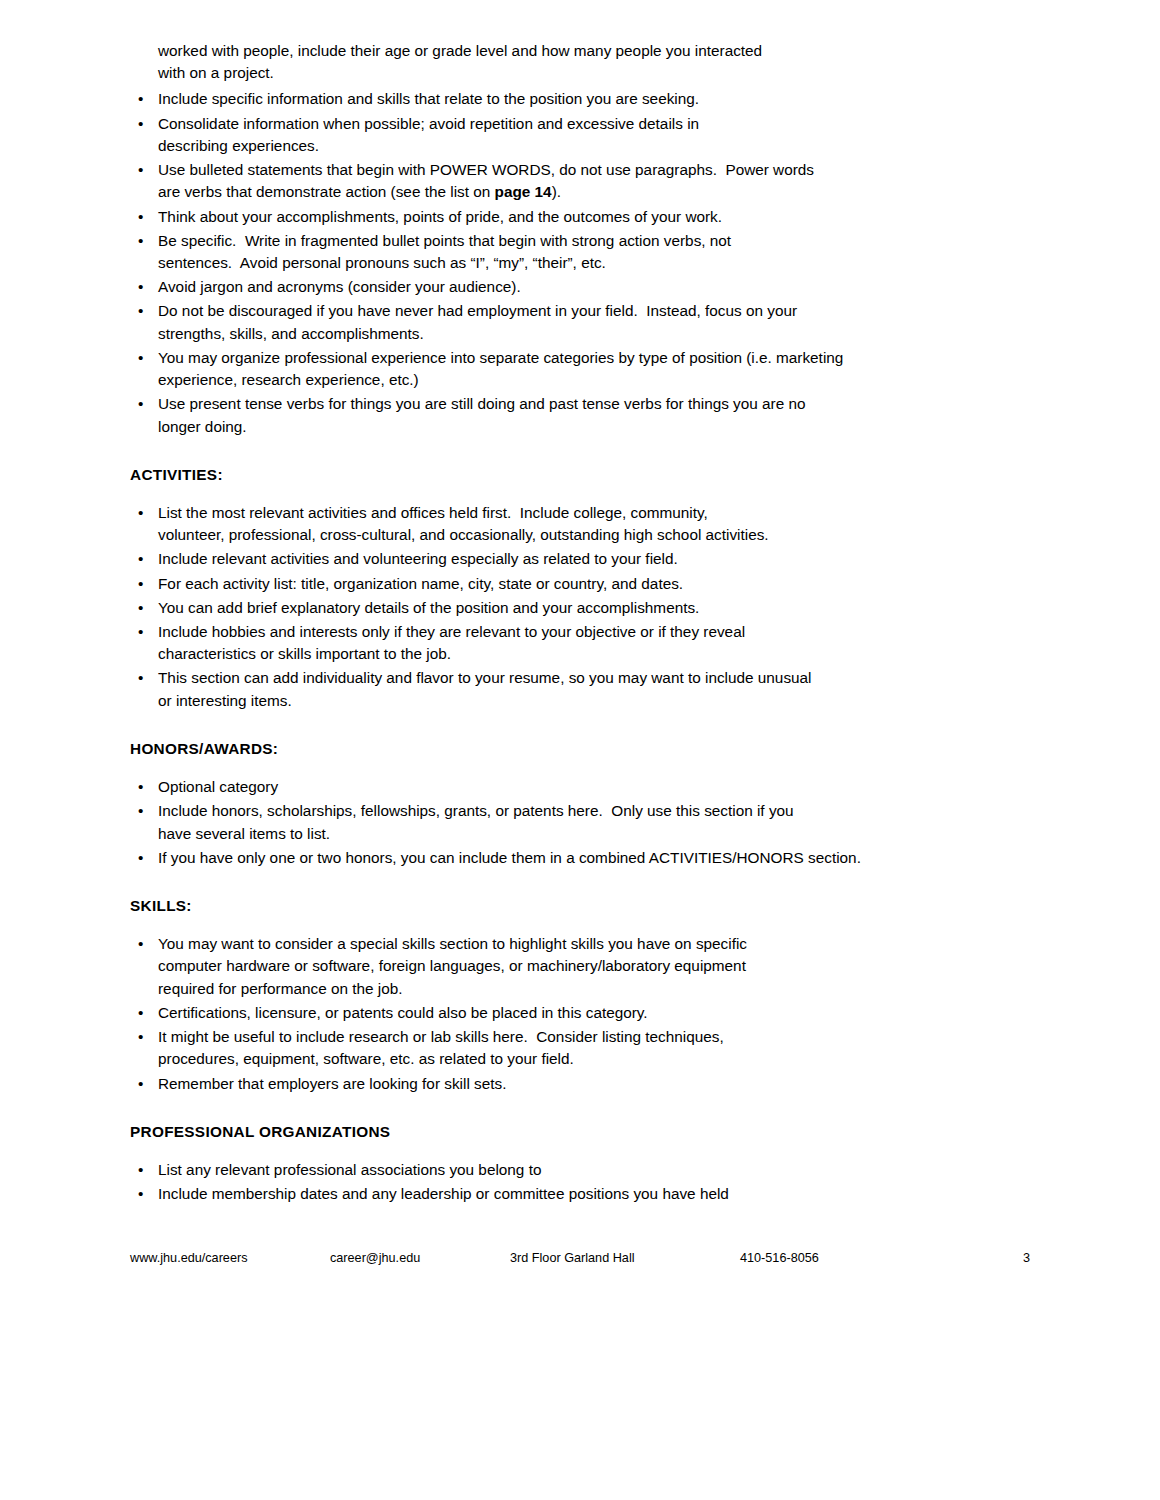worked with people, include their age or grade level and how many people you interacted
with on a project.
Include specific information and skills that relate to the position you are seeking.
Consolidate information when possible; avoid repetition and excessive details in
describing experiences.
Use bulleted statements that begin with POWER WORDS, do not use paragraphs. Power words
are verbs that demonstrate action (see the list on page 14).
Think about your accomplishments, points of pride, and the outcomes of your work.
Be specific. Write in fragmented bullet points that begin with strong action verbs, not
sentences. Avoid personal pronouns such as “I”, “my”, “their”, etc.
Avoid jargon and acronyms (consider your audience).
Do not be discouraged if you have never had employment in your field. Instead, focus on your
strengths, skills, and accomplishments.
You may organize professional experience into separate categories by type of position (i.e. marketing
experience, research experience, etc.)
Use present tense verbs for things you are still doing and past tense verbs for things you are no
longer doing.
ACTIVITIES:
List the most relevant activities and offices held first. Include college, community,
volunteer, professional, cross-cultural, and occasionally, outstanding high school activities.
Include relevant activities and volunteering especially as related to your field.
For each activity list: title, organization name, city, state or country, and dates.
You can add brief explanatory details of the position and your accomplishments.
Include hobbies and interests only if they are relevant to your objective or if they reveal
characteristics or skills important to the job.
This section can add individuality and flavor to your resume, so you may want to include unusual
or interesting items.
HONORS/AWARDS:
Optional category
Include honors, scholarships, fellowships, grants, or patents here. Only use this section if you
have several items to list.
If you have only one or two honors, you can include them in a combined ACTIVITIES/HONORS section.
SKILLS:
You may want to consider a special skills section to highlight skills you have on specific
computer hardware or software, foreign languages, or machinery/laboratory equipment
required for performance on the job.
Certifications, licensure, or patents could also be placed in this category.
It might be useful to include research or lab skills here. Consider listing techniques,
procedures, equipment, software, etc. as related to your field.
Remember that employers are looking for skill sets.
PROFESSIONAL ORGANIZATIONS
List any relevant professional associations you belong to
Include membership dates and any leadership or committee positions you have held
www.jhu.edu/careers career@jhu.edu 3rd Floor Garland Hall 410-516-8056 3